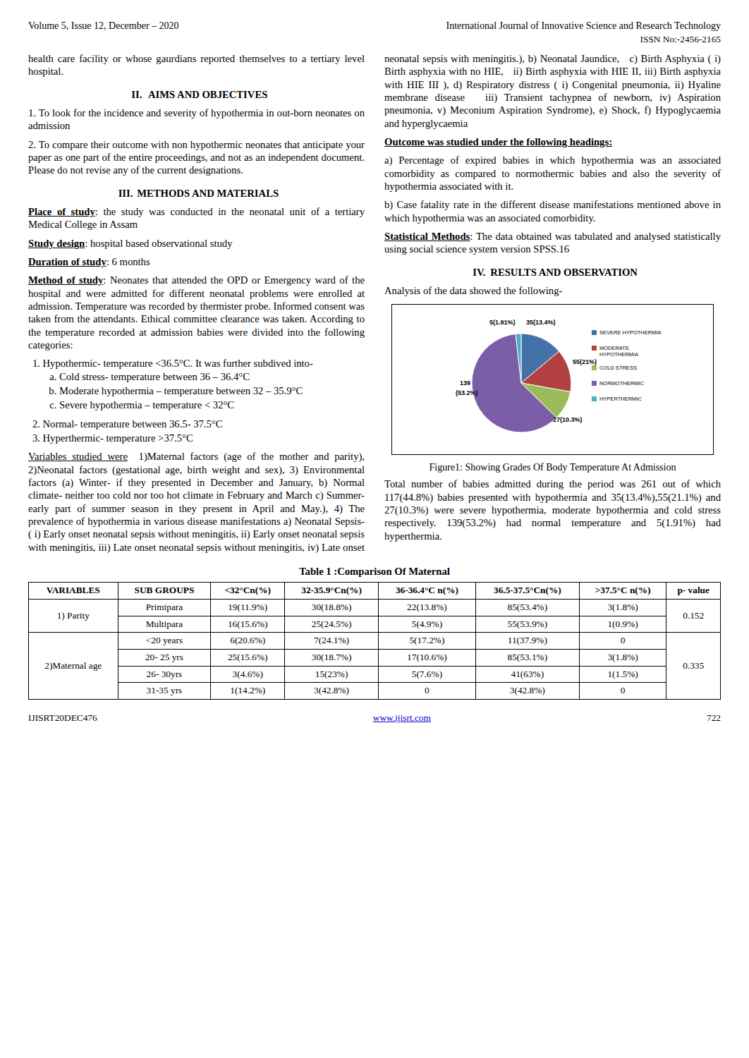Volume 5, Issue 12, December – 2020
International Journal of Innovative Science and Research Technology
ISSN No:-2456-2165
health care facility or whose gaurdians reported themselves to a tertiary level hospital.
II. AIMS AND OBJECTIVES
1. To look for the incidence and severity of hypothermia in out-born neonates on admission
2. To compare their outcome with non hypothermic neonates that anticipate your paper as one part of the entire proceedings, and not as an independent document. Please do not revise any of the current designations.
III. METHODS AND MATERIALS
Place of study: the study was conducted in the neonatal unit of a tertiary Medical College in Assam
Study design: hospital based observational study
Duration of study: 6 months
Method of study: Neonates that attended the OPD or Emergency ward of the hospital and were admitted for different neonatal problems were enrolled at admission. Temperature was recorded by thermister probe. Informed consent was taken from the attendants. Ethical committee clearance was taken. According to the temperature recorded at admission babies were divided into the following categories:
Hypothermic- temperature <36.5°C. It was further subdived into-
Cold stress- temperature between 36 – 36.4°C
Moderate hypothermia – temperature between 32 – 35.9°C
Severe hypothermia – temperature < 32°C
Normal- temperature between 36.5- 37.5°C
Hyperthermic- temperature >37.5°C
Variables studied were 1)Maternal factors (age of the mother and parity), 2)Neonatal factors (gestational age, birth weight and sex), 3) Environmental factors (a) Winter- if they presented in December and January, b) Normal climate- neither too cold nor too hot climate in February and March c) Summer- early part of summer season in they present in April and May.), 4) The prevalence of hypothermia in various disease manifestations a) Neonatal Sepsis- ( i) Early onset neonatal sepsis without meningitis, ii) Early onset neonatal sepsis with meningitis, iii) Late onset neonatal sepsis without meningitis, iv) Late onset neonatal sepsis with meningitis.), b) Neonatal Jaundice, c) Birth Asphyxia ( i) Birth asphyxia with no HIE, ii) Birth asphyxia with HIE II, iii) Birth asphyxia with HIE III ), d) Respiratory distress ( i) Congenital pneumonia, ii) Hyaline membrane disease iii) Transient tachypnea of newborn, iv) Aspiration pneumonia, v) Meconium Aspiration Syndrome), e) Shock, f) Hypoglycaemia and hyperglycaemia
Outcome was studied under the following headings:
a) Percentage of expired babies in which hypothermia was an associated comorbidity as compared to normothermic babies and also the severity of hypothermia associated with it.
b) Case fatality rate in the different disease manifestations mentioned above in which hypothermia was an associated comorbidity.
Statistical Methods: The data obtained was tabulated and analysed statistically using social science system version SPSS.16
IV. RESULTS AND OBSERVATION
Analysis of the data showed the following-
5(1.91%) 35(13.4%) 55(21%) 139 (53.2%) 27(10.3%) SEVERE HYPOTHERMIA MODERATE HYPOTHERMIA COLD STRESS NORMOTHERMIC HYPERTHERMIC
Figure1: Showing Grades Of Body Temperature At Admission
Total number of babies admitted during the period was 261 out of which 117(44.8%) babies presented with hypothermia and 35(13.4%),55(21.1%) and 27(10.3%) were severe hypothermia, moderate hypothermia and cold stress respectively. 139(53.2%) had normal temperature and 5(1.91%) had hyperthermia.
Table 1 :Comparison Of Maternal
| VARIABLES | SUB GROUPS | <32°Cn(%) | 32-35.9°Cn(%) | 36-36.4°C n(%) | 36.5-37.5°Cn(%) | >37.5°C n(%) | p- value |
| --- | --- | --- | --- | --- | --- | --- | --- |
| 1) Parity | Primipara | 19(11.9%) | 30(18.8%) | 22(13.8%) | 85(53.4%) | 3(1.8%) | 0.152 |
| Multipara | 16(15.6%) | 25(24.5%) | 5(4.9%) | 55(53.9%) | 1(0.9%) |
| 2)Maternal age | <20 years | 6(20.6%) | 7(24.1%) | 5(17.2%) | 11(37.9%) | 0 | 0.335 |
| 20- 25 yrs | 25(15.6%) | 30(18.7%) | 17(10.6%) | 85(53.1%) | 3(1.8%) |
| 26- 30yrs | 3(4.6%) | 15(23%) | 5(7.6%) | 41(63%) | 1(1.5%) |
| 31-35 yrs | 1(14.2%) | 3(42.8%) | 0 | 3(42.8%) | 0 |
IJISRT20DEC476
www.ijisrt.com
722